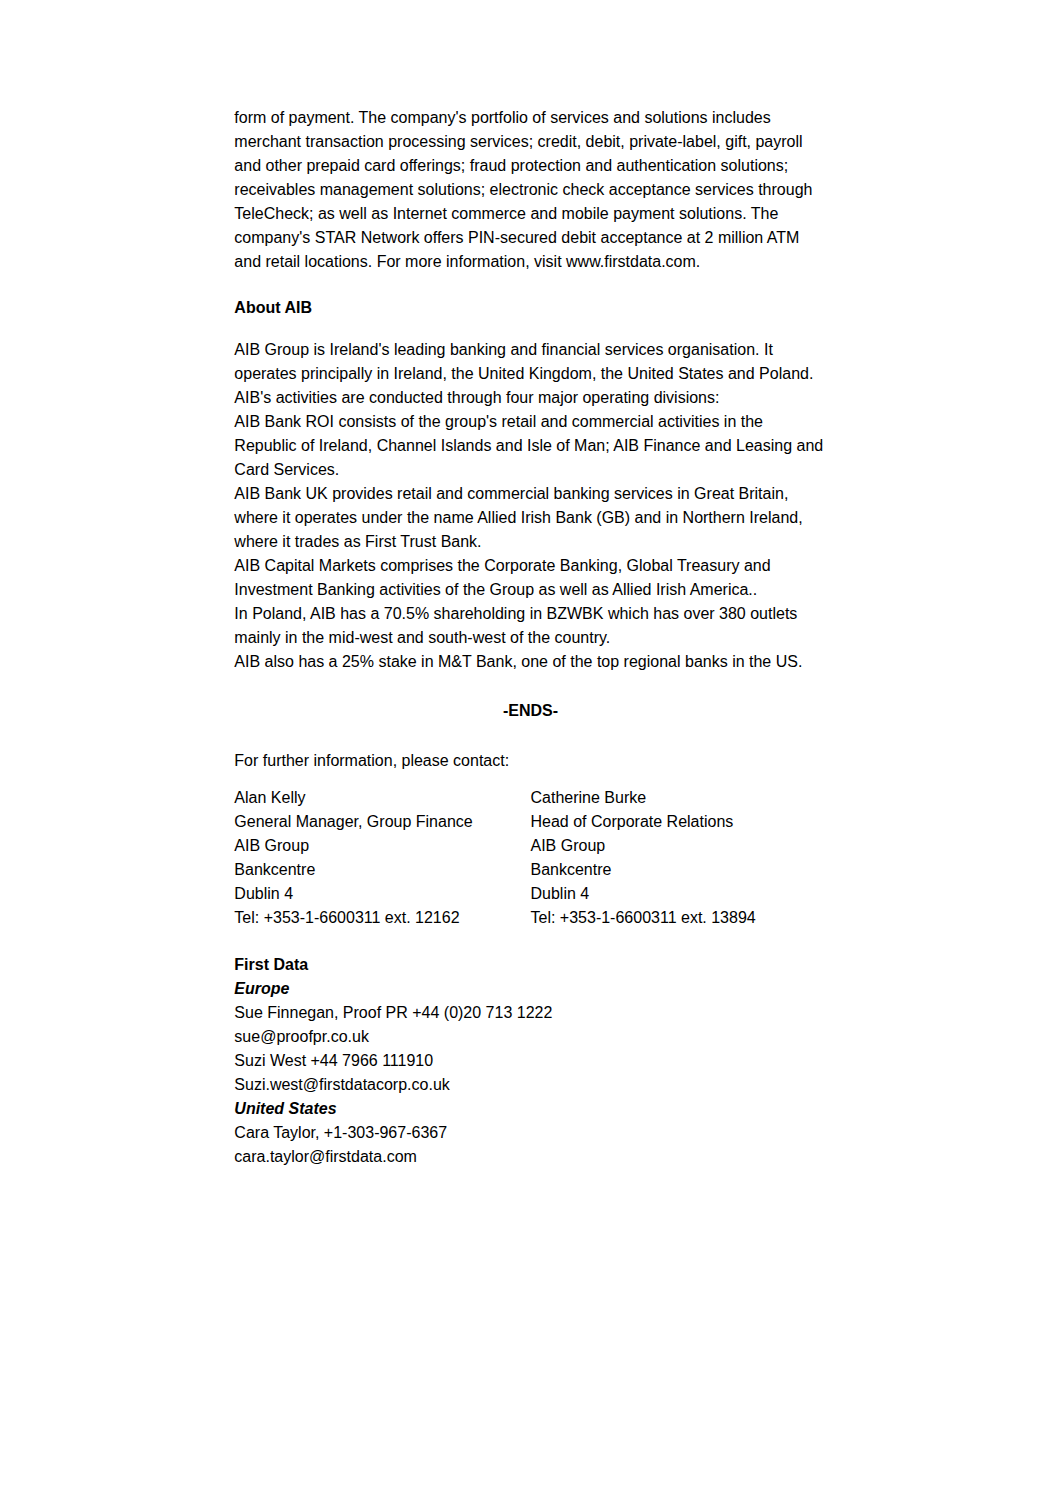form of payment. The company's portfolio of services and solutions includes merchant transaction processing services; credit, debit, private-label, gift, payroll and other prepaid card offerings; fraud protection and authentication solutions; receivables management solutions; electronic check acceptance services through TeleCheck; as well as Internet commerce and mobile payment solutions. The company's STAR Network offers PIN-secured debit acceptance at 2 million ATM and retail locations. For more information, visit www.firstdata.com.
About AIB
AIB Group is Ireland's leading banking and financial services organisation. It operates principally in Ireland, the United Kingdom, the United States and Poland. AIB's activities are conducted through four major operating divisions:
AIB Bank ROI consists of the group's retail and commercial activities in the Republic of Ireland, Channel Islands and Isle of Man; AIB Finance and Leasing and Card Services.
AIB Bank UK provides retail and commercial banking services in Great Britain, where it operates under the name Allied Irish Bank (GB) and in Northern Ireland, where it trades as First Trust Bank.
AIB Capital Markets comprises the Corporate Banking, Global Treasury and Investment Banking activities of the Group as well as Allied Irish America..
In Poland, AIB has a 70.5% shareholding in BZWBK which has over 380 outlets mainly in the mid-west and south-west of the country.
AIB also has a 25% stake in M&T Bank, one of the top regional banks in the US.
-ENDS-
For further information, please contact:
| Alan Kelly General Manager, Group Finance AIB Group Bankcentre Dublin 4 Tel: +353-1-6600311 ext. 12162 | Catherine Burke Head of Corporate Relations AIB Group Bankcentre Dublin 4 Tel: +353-1-6600311 ext. 13894 |
First Data
Europe
Sue Finnegan, Proof PR +44 (0)20 713 1222
sue@proofpr.co.uk
Suzi West +44 7966 111910
Suzi.west@firstdatacorp.co.uk
United States
Cara Taylor, +1-303-967-6367
cara.taylor@firstdata.com